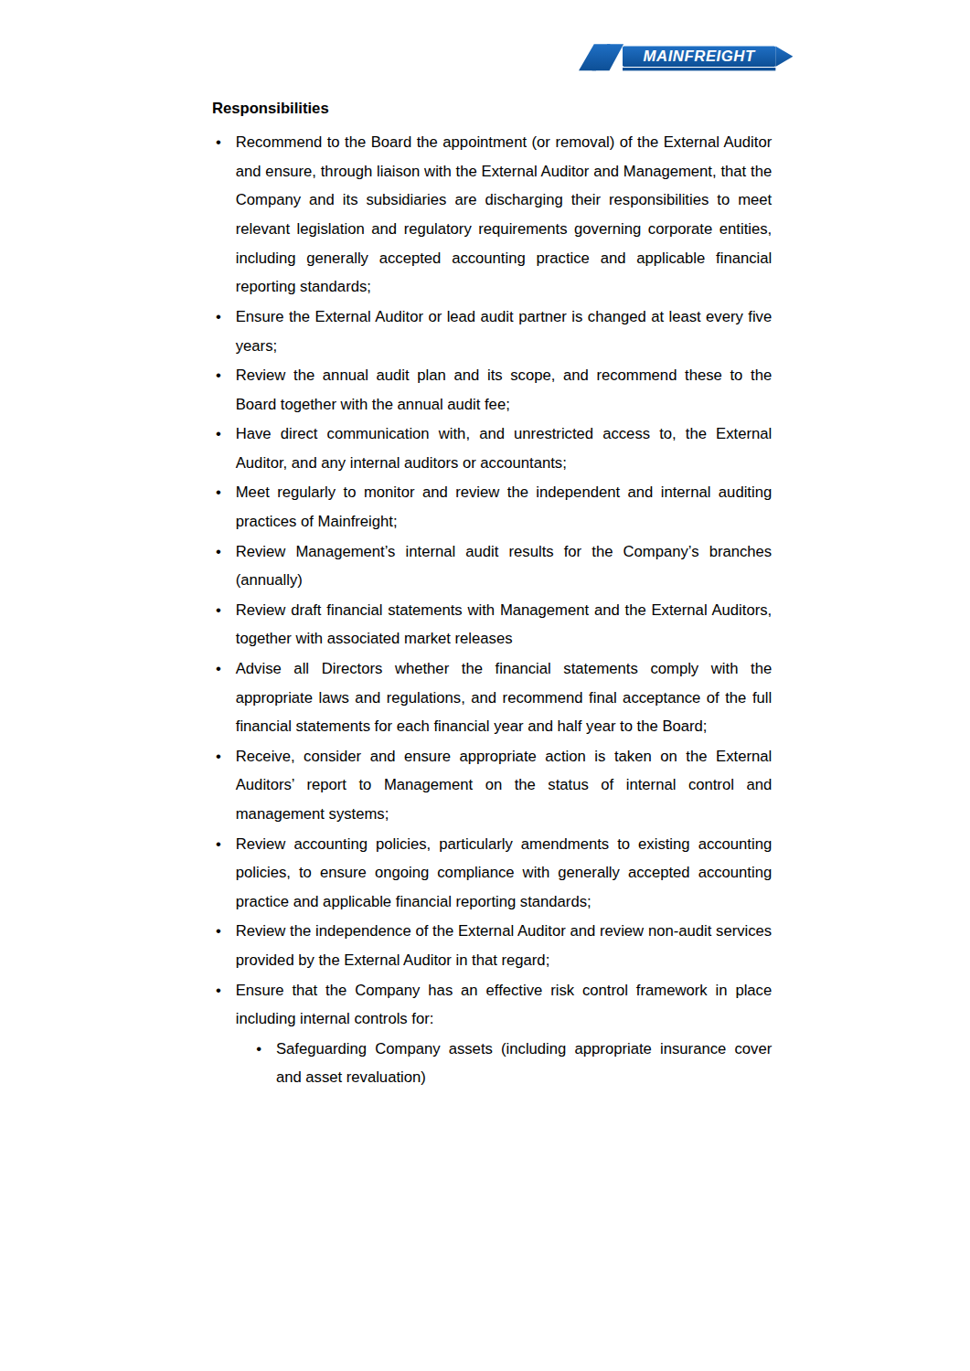MAINFREIGHT
Responsibilities
Recommend to the Board the appointment (or removal) of the External Auditor and ensure, through liaison with the External Auditor and Management, that the Company and its subsidiaries are discharging their responsibilities to meet relevant legislation and regulatory requirements governing corporate entities, including generally accepted accounting practice and applicable financial reporting standards;
Ensure the External Auditor or lead audit partner is changed at least every five years;
Review the annual audit plan and its scope, and recommend these to the Board together with the annual audit fee;
Have direct communication with, and unrestricted access to, the External Auditor, and any internal auditors or accountants;
Meet regularly to monitor and review the independent and internal auditing practices of Mainfreight;
Review Management’s internal audit results for the Company’s branches (annually)
Review draft financial statements with Management and the External Auditors, together with associated market releases
Advise all Directors whether the financial statements comply with the appropriate laws and regulations, and recommend final acceptance of the full financial statements for each financial year and half year to the Board;
Receive, consider and ensure appropriate action is taken on the External Auditors’ report to Management on the status of internal control and management systems;
Review accounting policies, particularly amendments to existing accounting policies, to ensure ongoing compliance with generally accepted accounting practice and applicable financial reporting standards;
Review the independence of the External Auditor and review non-audit services provided by the External Auditor in that regard;
Ensure that the Company has an effective risk control framework in place including internal controls for:
Safeguarding Company assets (including appropriate insurance cover and asset revaluation)